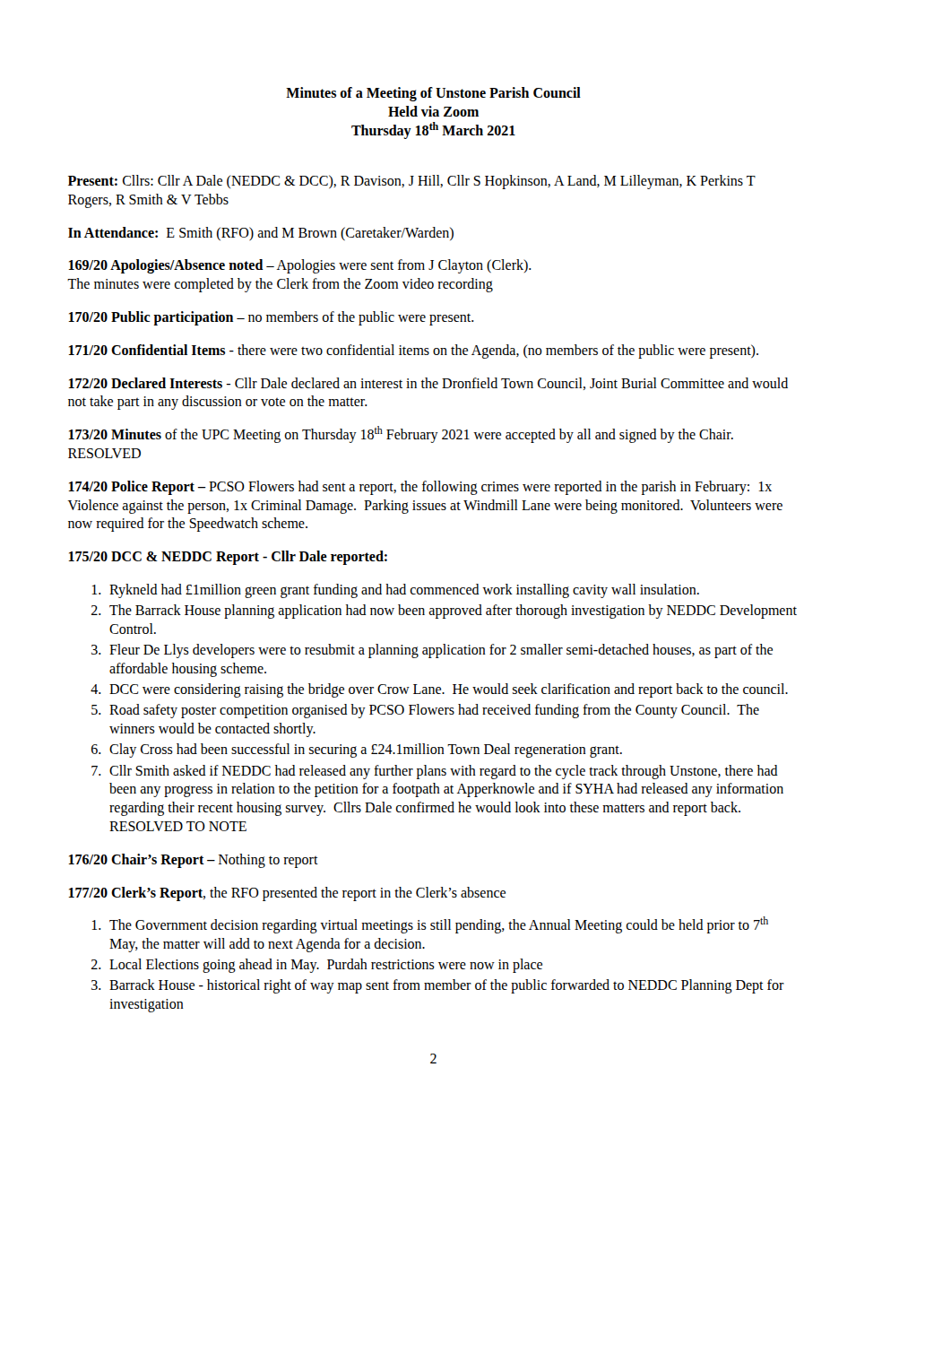Minutes of a Meeting of Unstone Parish Council
Held via Zoom
Thursday 18th March 2021
Present: Cllrs: Cllr A Dale (NEDDC & DCC), R Davison, J Hill, Cllr S Hopkinson, A Land, M Lilleyman, K Perkins T Rogers, R Smith & V Tebbs
In Attendance: E Smith (RFO) and M Brown (Caretaker/Warden)
169/20 Apologies/Absence noted – Apologies were sent from J Clayton (Clerk).
The minutes were completed by the Clerk from the Zoom video recording
170/20 Public participation – no members of the public were present.
171/20 Confidential Items - there were two confidential items on the Agenda, (no members of the public were present).
172/20 Declared Interests - Cllr Dale declared an interest in the Dronfield Town Council, Joint Burial Committee and would not take part in any discussion or vote on the matter.
173/20 Minutes of the UPC Meeting on Thursday 18th February 2021 were accepted by all and signed by the Chair. RESOLVED
174/20 Police Report – PCSO Flowers had sent a report, the following crimes were reported in the parish in February: 1x Violence against the person, 1x Criminal Damage. Parking issues at Windmill Lane were being monitored. Volunteers were now required for the Speedwatch scheme.
175/20 DCC & NEDDC Report - Cllr Dale reported:
Rykneld had £1million green grant funding and had commenced work installing cavity wall insulation.
The Barrack House planning application had now been approved after thorough investigation by NEDDC Development Control.
Fleur De Llys developers were to resubmit a planning application for 2 smaller semi-detached houses, as part of the affordable housing scheme.
DCC were considering raising the bridge over Crow Lane. He would seek clarification and report back to the council.
Road safety poster competition organised by PCSO Flowers had received funding from the County Council. The winners would be contacted shortly.
Clay Cross had been successful in securing a £24.1million Town Deal regeneration grant.
Cllr Smith asked if NEDDC had released any further plans with regard to the cycle track through Unstone, there had been any progress in relation to the petition for a footpath at Apperknowle and if SYHA had released any information regarding their recent housing survey. Cllrs Dale confirmed he would look into these matters and report back.
RESOLVED TO NOTE
176/20 Chair’s Report – Nothing to report
177/20 Clerk’s Report, the RFO presented the report in the Clerk’s absence
The Government decision regarding virtual meetings is still pending, the Annual Meeting could be held prior to 7th May, the matter will add to next Agenda for a decision.
Local Elections going ahead in May. Purdah restrictions were now in place
Barrack House - historical right of way map sent from member of the public forwarded to NEDDC Planning Dept for investigation
2